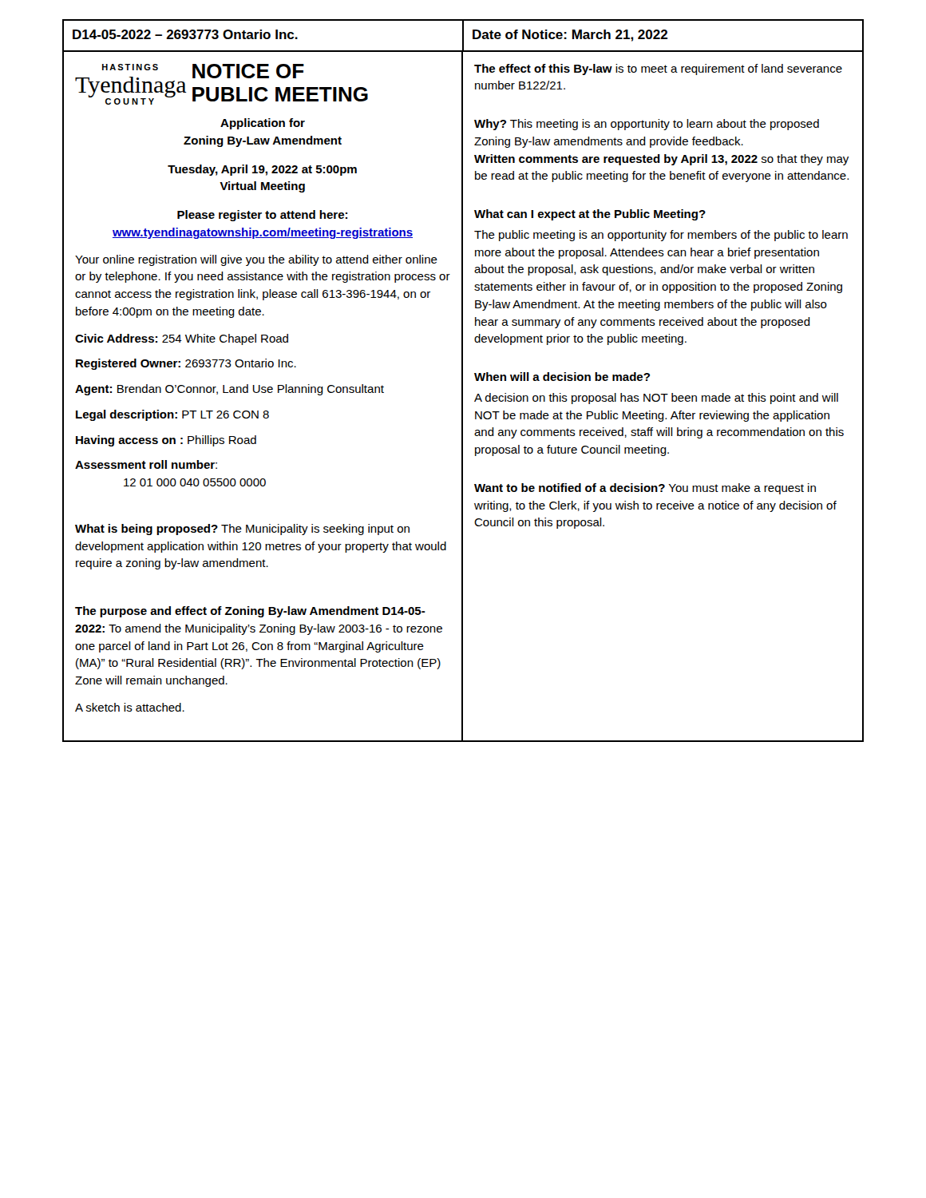D14-05-2022 – 2693773 Ontario Inc.
Date of Notice: March 21, 2022
HASTINGS
Tyendinaga
COUNTY
NOTICE OF
PUBLIC MEETING
Application for
Zoning By-Law Amendment
Tuesday, April 19, 2022 at 5:00pm
Virtual Meeting
Please register to attend here:
www.tyendinagatownship.com/meeting-registrations
Your online registration will give you the ability to attend either online or by telephone. If you need assistance with the registration process or cannot access the registration link, please call 613-396-1944, on or before 4:00pm on the meeting date.
Civic Address: 254 White Chapel Road
Registered Owner: 2693773 Ontario Inc.
Agent: Brendan O’Connor, Land Use Planning Consultant
Legal description: PT LT 26 CON 8
Having access on : Phillips Road
Assessment roll number:
12 01 000 040 05500 0000
What is being proposed? The Municipality is seeking input on development application within 120 metres of your property that would require a zoning by-law amendment.
The purpose and effect of Zoning By-law Amendment D14-05-2022: To amend the Municipality’s Zoning By-law 2003-16 - to rezone one parcel of land in Part Lot 26, Con 8 from “Marginal Agriculture (MA)” to “Rural Residential (RR)”. The Environmental Protection (EP) Zone will remain unchanged.
A sketch is attached.
The effect of this By-law is to meet a requirement of land severance number B122/21.
Why? This meeting is an opportunity to learn about the proposed Zoning By-law amendments and provide feedback.
Written comments are requested by April 13, 2022 so that they may be read at the public meeting for the benefit of everyone in attendance.
What can I expect at the Public Meeting?
The public meeting is an opportunity for members of the public to learn more about the proposal. Attendees can hear a brief presentation about the proposal, ask questions, and/or make verbal or written statements either in favour of, or in opposition to the proposed Zoning By-law Amendment. At the meeting members of the public will also hear a summary of any comments received about the proposed development prior to the public meeting.
When will a decision be made?
A decision on this proposal has NOT been made at this point and will NOT be made at the Public Meeting. After reviewing the application and any comments received, staff will bring a recommendation on this proposal to a future Council meeting.
Want to be notified of a decision? You must make a request in writing, to the Clerk, if you wish to receive a notice of any decision of Council on this proposal.